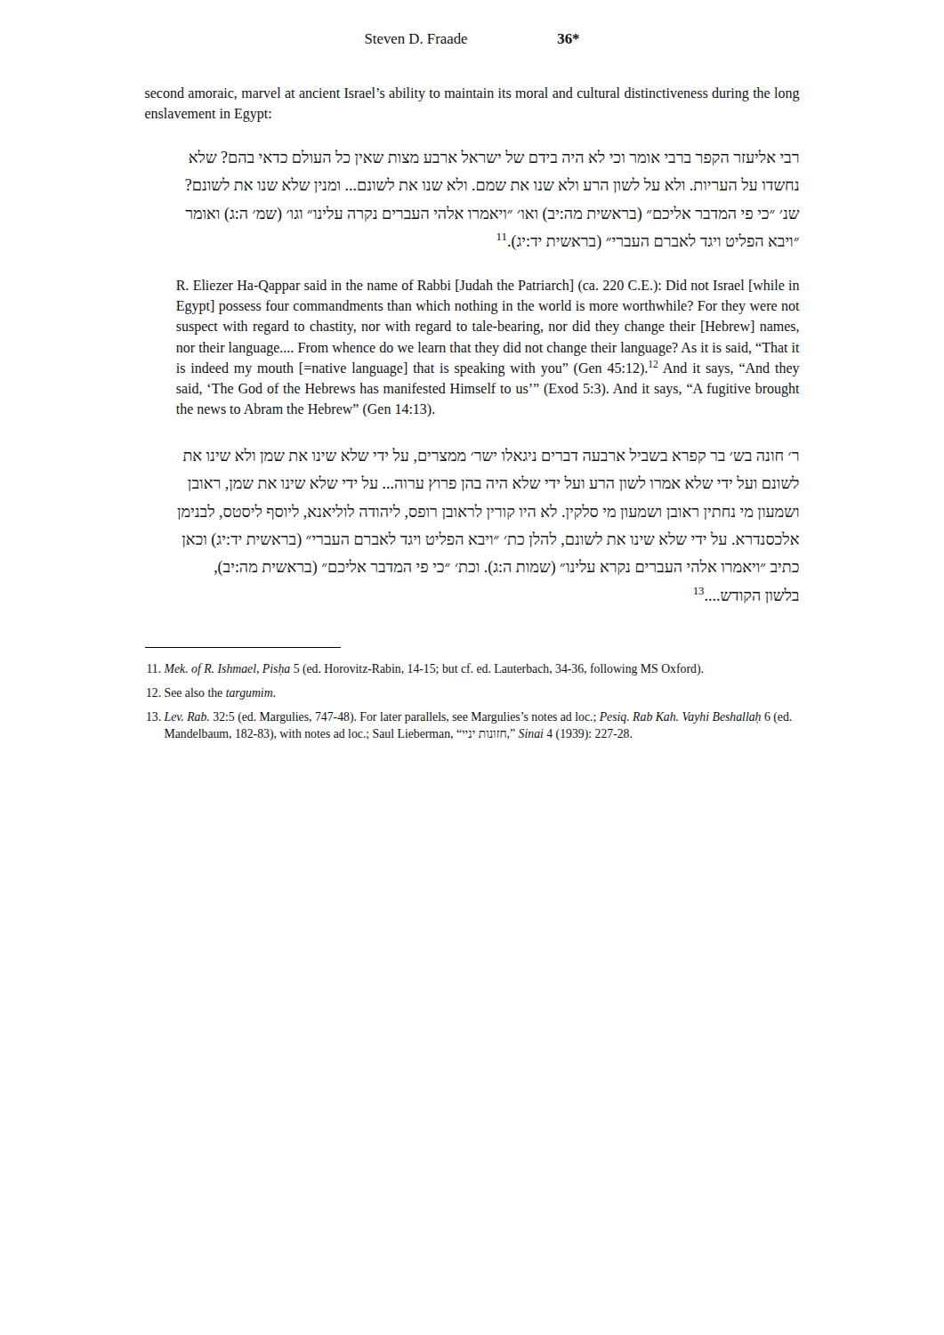Steven D. Fraade 36*
second amoraic, marvel at ancient Israel’s ability to maintain its moral and cultural distinctiveness during the long enslavement in Egypt:
רבי אליעזר הקפר ברבי אומר וכי לא היה בידם של ישראל ארבע מצות שאין כל העולם כדאי בהם? שלא נחשדו על העריות. ולא על לשון הרע ולא שנו את שמם. ולא שנו את לשונם... ומנין שלא שנו את לשונם? שנ׳ ״כי פי המדבר אליכם״ (בראשית מה:יב) ואו׳ ״ויאמרו אלהי העברים נקרה עלינו״ וגו׳ (שמ׳ ה:ג) ואומר ״ויבא הפליט ויגד לאברם העברי״ (בראשית יד:יג).11
R. Eliezer Ha-Qappar said in the name of Rabbi [Judah the Patriarch] (ca. 220 C.E.): Did not Israel [while in Egypt] possess four commandments than which nothing in the world is more worthwhile? For they were not suspect with regard to chastity, nor with regard to tale-bearing, nor did they change their [Hebrew] names, nor their language.... From whence do we learn that they did not change their language? As it is said, “That it is indeed my mouth [=native language] that is speaking with you” (Gen 45:12).12 And it says, “And they said, ‘The God of the Hebrews has manifested Himself to us’” (Exod 5:3). And it says, “A fugitive brought the news to Abram the Hebrew” (Gen 14:13).
ר׳ חונה בש׳ בר קפרא בשביל ארבעה דברים ניגאלו ישר׳ ממצרים, על ידי שלא שינו את שמן ולא שינו את לשונם ועל ידי שלא אמרו לשון הרע ועל ידי שלא היה בהן פרוץ ערוה... על ידי שלא שינו את שמן, ראובן ושמעון מי נחתין ראובן ושמעון מי סלקין. לא היו קורין לראובן רופס, ליהודה לוליאנא, ליוסף ליסטס, לבנימן אלכסנדרא. על ידי שלא שינו את לשונם, להלן כת׳ ״ויבא הפליט ויגד לאברם העברי״ (בראשית יד:יג) וכאן כתיב ״ויאמרו אלהי העברים נקרא עלינו״ (שמות ה:ג). וכת׳ ״כי פי המדבר אליכם״ (בראשית מה:יב), בלשון הקודש....13
Mek. of R. Ishmael, Pisḥa 5 (ed. Horovitz-Rabin, 14-15; but cf. ed. Lauterbach, 34-36, following MS Oxford).
See also the targumim.
Lev. Rab. 32:5 (ed. Margulies, 747-48). For later parallels, see Margulies’s notes ad loc.; Pesiq. Rab Kah. Vayhi Beshallaḥ 6 (ed. Mandelbaum, 182-83), with notes ad loc.; Saul Lieberman, “חזונות יניי,” Sinai 4 (1939): 227-28.